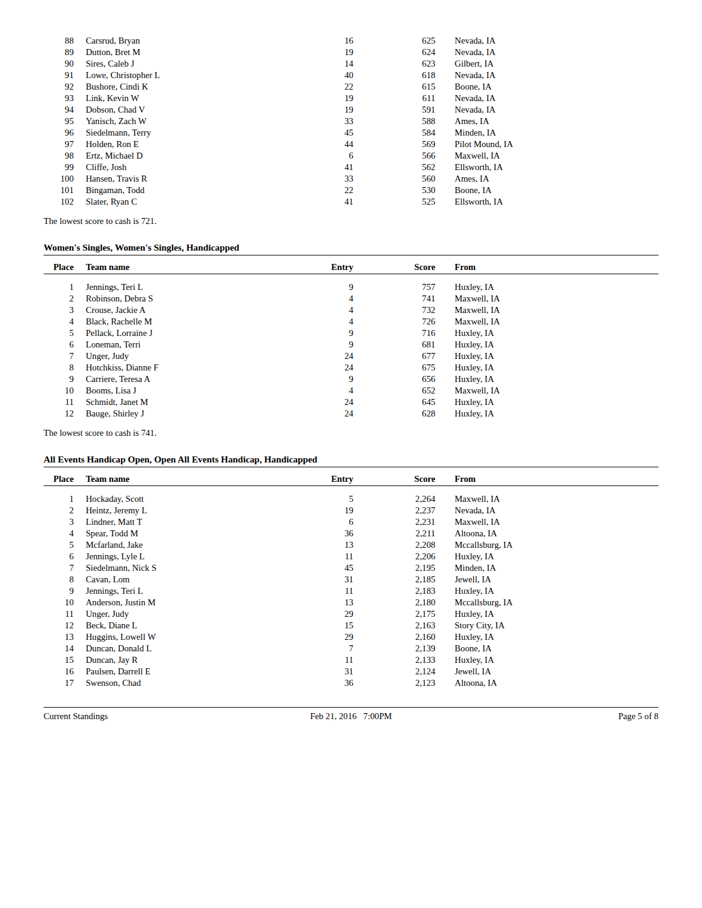| 88 | Carsrud, Bryan | 16 | 625 | Nevada, IA |
| 89 | Dutton, Bret M | 19 | 624 | Nevada, IA |
| 90 | Sires, Caleb J | 14 | 623 | Gilbert, IA |
| 91 | Lowe, Christopher L | 40 | 618 | Nevada, IA |
| 92 | Bushore, Cindi K | 22 | 615 | Boone, IA |
| 93 | Link, Kevin W | 19 | 611 | Nevada, IA |
| 94 | Dobson, Chad V | 19 | 591 | Nevada, IA |
| 95 | Yanisch, Zach W | 33 | 588 | Ames, IA |
| 96 | Siedelmann, Terry | 45 | 584 | Minden, IA |
| 97 | Holden, Ron E | 44 | 569 | Pilot Mound, IA |
| 98 | Ertz, Michael D | 6 | 566 | Maxwell, IA |
| 99 | Cliffe, Josh | 41 | 562 | Ellsworth, IA |
| 100 | Hansen, Travis R | 33 | 560 | Ames, IA |
| 101 | Bingaman, Todd | 22 | 530 | Boone, IA |
| 102 | Slater, Ryan C | 41 | 525 | Ellsworth, IA |
The lowest score to cash is 721.
Women's Singles, Women's Singles, Handicapped
| Place | Team name | Entry | Score | From |
| 1 | Jennings, Teri L | 9 | 757 | Huxley, IA |
| 2 | Robinson, Debra S | 4 | 741 | Maxwell, IA |
| 3 | Crouse, Jackie A | 4 | 732 | Maxwell, IA |
| 4 | Black, Rachelle M | 4 | 726 | Maxwell, IA |
| 5 | Pellack, Lorraine J | 9 | 716 | Huxley, IA |
| 6 | Loneman, Terri | 9 | 681 | Huxley, IA |
| 7 | Unger, Judy | 24 | 677 | Huxley, IA |
| 8 | Hotchkiss, Dianne F | 24 | 675 | Huxley, IA |
| 9 | Carriere, Teresa A | 9 | 656 | Huxley, IA |
| 10 | Booms, Lisa J | 4 | 652 | Maxwell, IA |
| 11 | Schmidt, Janet M | 24 | 645 | Huxley, IA |
| 12 | Bauge, Shirley J | 24 | 628 | Huxley, IA |
The lowest score to cash is 741.
All Events Handicap Open, Open All Events Handicap, Handicapped
| Place | Team name | Entry | Score | From |
| 1 | Hockaday, Scott | 5 | 2,264 | Maxwell, IA |
| 2 | Heintz, Jeremy L | 19 | 2,237 | Nevada, IA |
| 3 | Lindner, Matt T | 6 | 2,231 | Maxwell, IA |
| 4 | Spear, Todd M | 36 | 2,211 | Altoona, IA |
| 5 | Mcfarland, Jake | 13 | 2,208 | Mccallsburg, IA |
| 6 | Jennings, Lyle L | 11 | 2,206 | Huxley, IA |
| 7 | Siedelmann, Nick S | 45 | 2,195 | Minden, IA |
| 8 | Cavan, Lom | 31 | 2,185 | Jewell, IA |
| 9 | Jennings, Teri L | 11 | 2,183 | Huxley, IA |
| 10 | Anderson, Justin M | 13 | 2,180 | Mccallsburg, IA |
| 11 | Unger, Judy | 29 | 2,175 | Huxley, IA |
| 12 | Beck, Diane L | 15 | 2,163 | Story City, IA |
| 13 | Huggins, Lowell W | 29 | 2,160 | Huxley, IA |
| 14 | Duncan, Donald L | 7 | 2,139 | Boone, IA |
| 15 | Duncan, Jay R | 11 | 2,133 | Huxley, IA |
| 16 | Paulsen, Darrell E | 31 | 2,124 | Jewell, IA |
| 17 | Swenson, Chad | 36 | 2,123 | Altoona, IA |
Current Standings
Feb 21, 2016 7:00PM
Page 5 of 8